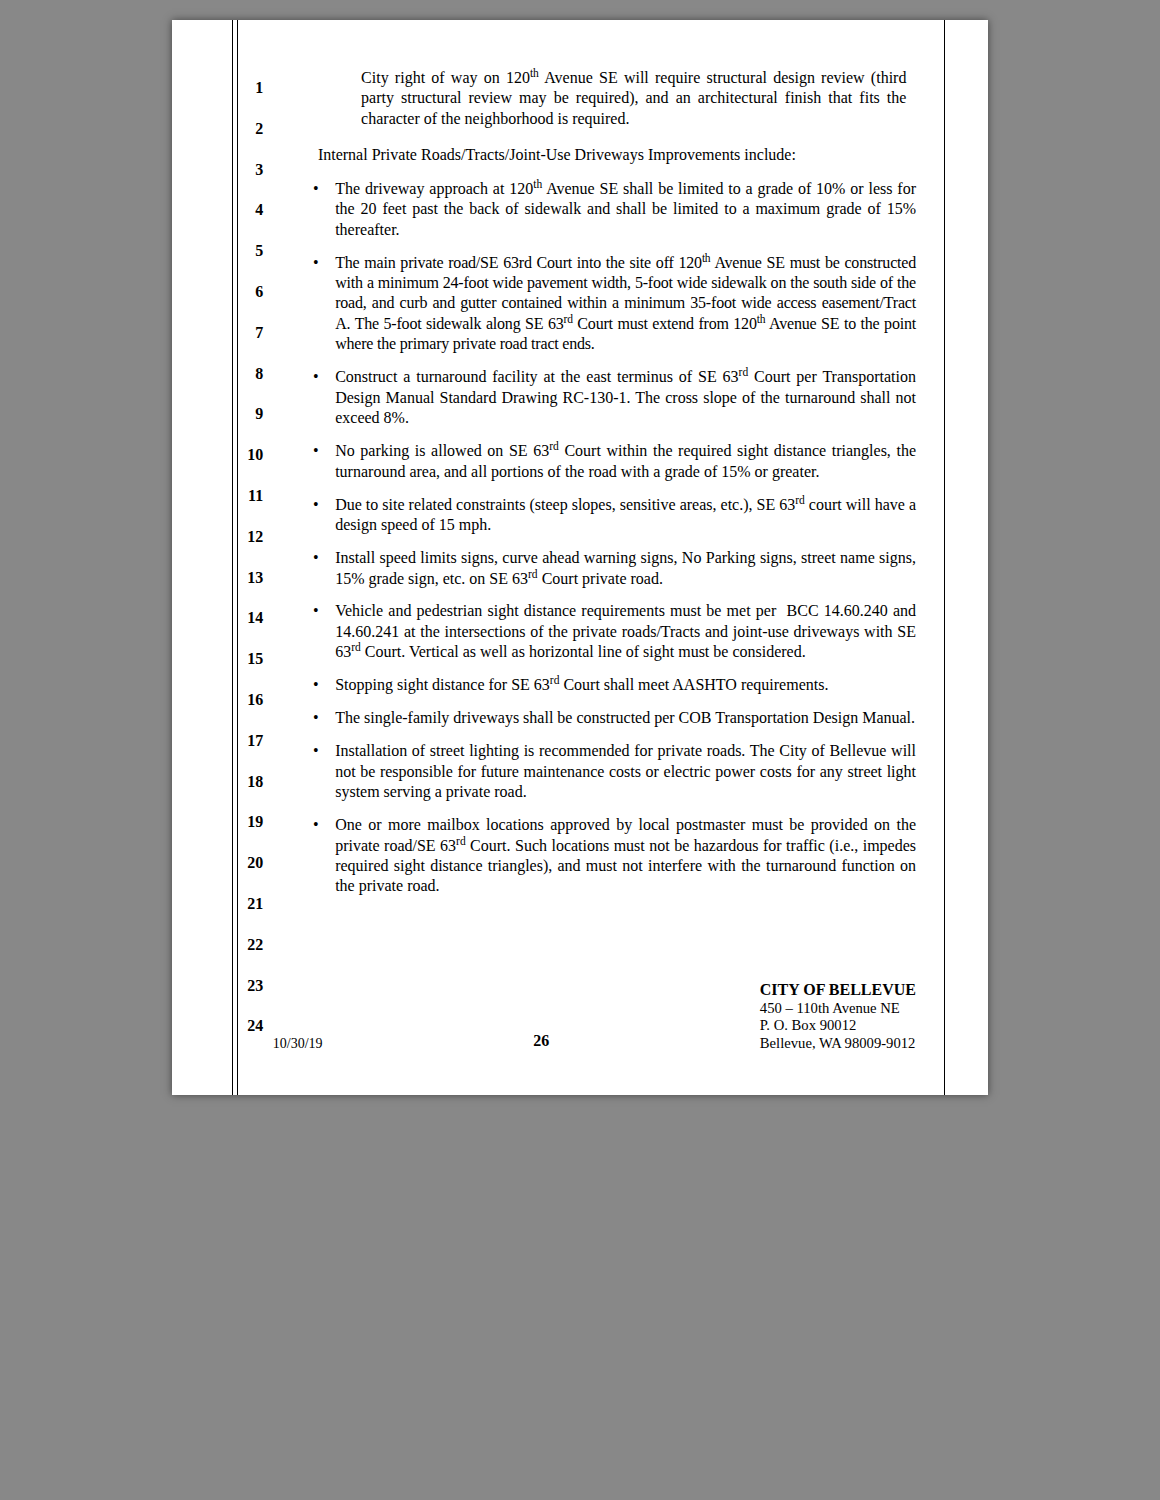1
2
3
4
5
6
7
8
9
10
11
12
13
14
15
16
17
18
19
20
21
22
23
24
City right of way on 120th Avenue SE will require structural design review (third party structural review may be required), and an architectural finish that fits the character of the neighborhood is required.
Internal Private Roads/Tracts/Joint-Use Driveways Improvements include:
The driveway approach at 120th Avenue SE shall be limited to a grade of 10% or less for the 20 feet past the back of sidewalk and shall be limited to a maximum grade of 15% thereafter.
The main private road/SE 63rd Court into the site off 120th Avenue SE must be constructed with a minimum 24-foot wide pavement width, 5-foot wide sidewalk on the south side of the road, and curb and gutter contained within a minimum 35-foot wide access easement/Tract A. The 5-foot sidewalk along SE 63rd Court must extend from 120th Avenue SE to the point where the primary private road tract ends.
Construct a turnaround facility at the east terminus of SE 63rd Court per Transportation Design Manual Standard Drawing RC-130-1. The cross slope of the turnaround shall not exceed 8%.
No parking is allowed on SE 63rd Court within the required sight distance triangles, the turnaround area, and all portions of the road with a grade of 15% or greater.
Due to site related constraints (steep slopes, sensitive areas, etc.), SE 63rd court will have a design speed of 15 mph.
Install speed limits signs, curve ahead warning signs, No Parking signs, street name signs, 15% grade sign, etc. on SE 63rd Court private road.
Vehicle and pedestrian sight distance requirements must be met per BCC 14.60.240 and 14.60.241 at the intersections of the private roads/Tracts and joint-use driveways with SE 63rd Court. Vertical as well as horizontal line of sight must be considered.
Stopping sight distance for SE 63rd Court shall meet AASHTO requirements.
The single-family driveways shall be constructed per COB Transportation Design Manual.
Installation of street lighting is recommended for private roads. The City of Bellevue will not be responsible for future maintenance costs or electric power costs for any street light system serving a private road.
One or more mailbox locations approved by local postmaster must be provided on the private road/SE 63rd Court. Such locations must not be hazardous for traffic (i.e., impedes required sight distance triangles), and must not interfere with the turnaround function on the private road.
10/30/19
26
CITY OF BELLEVUE
450 – 110th Avenue NE
P. O. Box 90012
Bellevue, WA 98009-9012